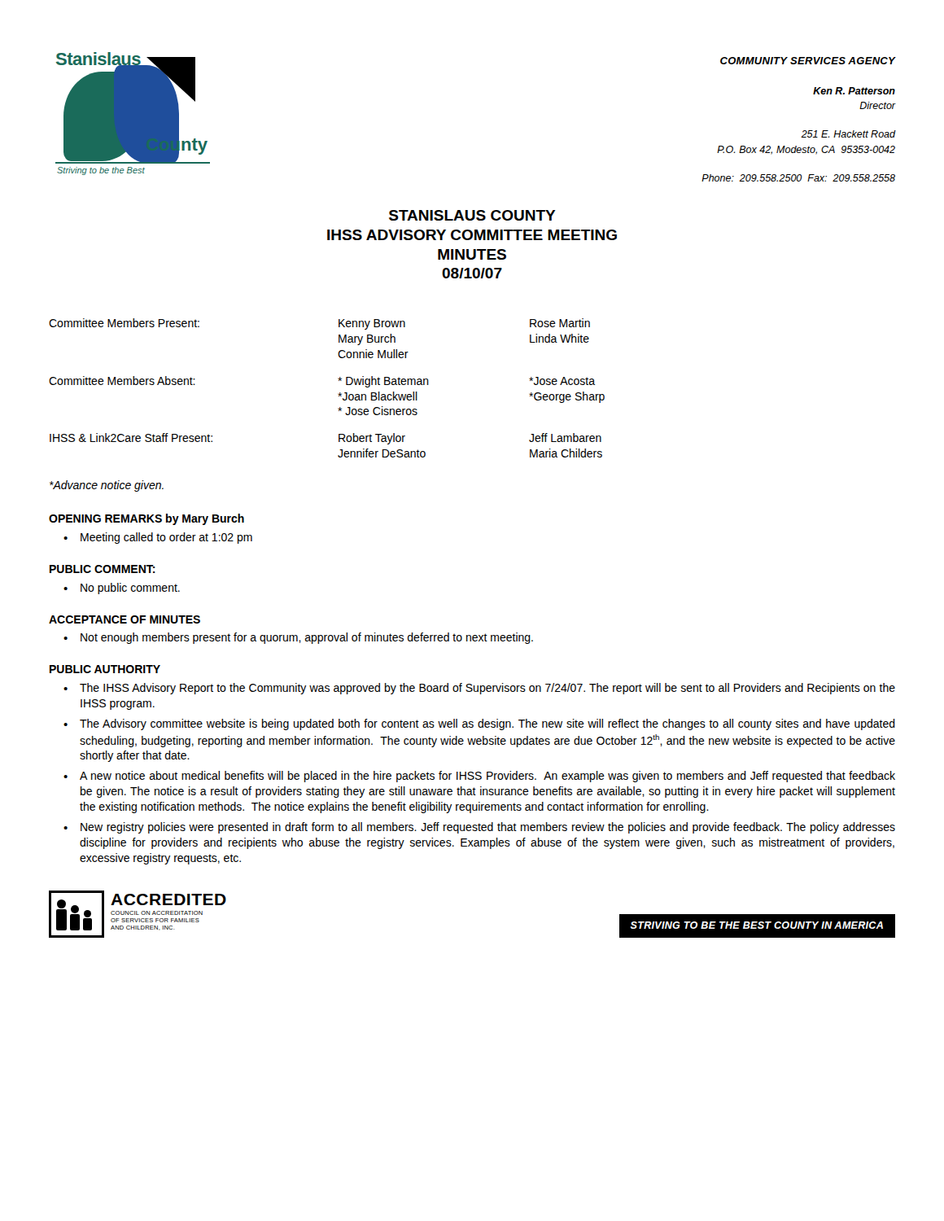Stanislaus
County
Striving to be the Best
COMMUNITY SERVICES AGENCY
Ken R. Patterson
Director
251 E. Hackett Road
P.O. Box 42, Modesto, CA 95353-0042
Phone: 209.558.2500 Fax: 209.558.2558
STANISLAUS COUNTY
IHSS ADVISORY COMMITTEE MEETING
MINUTES
08/10/07
| Committee Members Present: | Kenny Brown Mary Burch Connie Muller | Rose Martin Linda White |
| Committee Members Absent: | * Dwight Bateman *Joan Blackwell * Jose Cisneros | *Jose Acosta *George Sharp |
| IHSS & Link2Care Staff Present: | Robert Taylor Jennifer DeSanto | Jeff Lambaren Maria Childers |
*Advance notice given.
OPENING REMARKS by Mary Burch
Meeting called to order at 1:02 pm
PUBLIC COMMENT:
No public comment.
ACCEPTANCE OF MINUTES
Not enough members present for a quorum, approval of minutes deferred to next meeting.
PUBLIC AUTHORITY
The IHSS Advisory Report to the Community was approved by the Board of Supervisors on 7/24/07. The report will be sent to all Providers and Recipients on the IHSS program.
The Advisory committee website is being updated both for content as well as design. The new site will reflect the changes to all county sites and have updated scheduling, budgeting, reporting and member information. The county wide website updates are due October 12th, and the new website is expected to be active shortly after that date.
A new notice about medical benefits will be placed in the hire packets for IHSS Providers. An example was given to members and Jeff requested that feedback be given. The notice is a result of providers stating they are still unaware that insurance benefits are available, so putting it in every hire packet will supplement the existing notification methods. The notice explains the benefit eligibility requirements and contact information for enrolling.
New registry policies were presented in draft form to all members. Jeff requested that members review the policies and provide feedback. The policy addresses discipline for providers and recipients who abuse the registry services. Examples of abuse of the system were given, such as mistreatment of providers, excessive registry requests, etc.
ACCREDITED
COUNCIL ON ACCREDITATION
OF SERVICES FOR FAMILIES
AND CHILDREN, INC.
STRIVING TO BE THE BEST COUNTY IN AMERICA